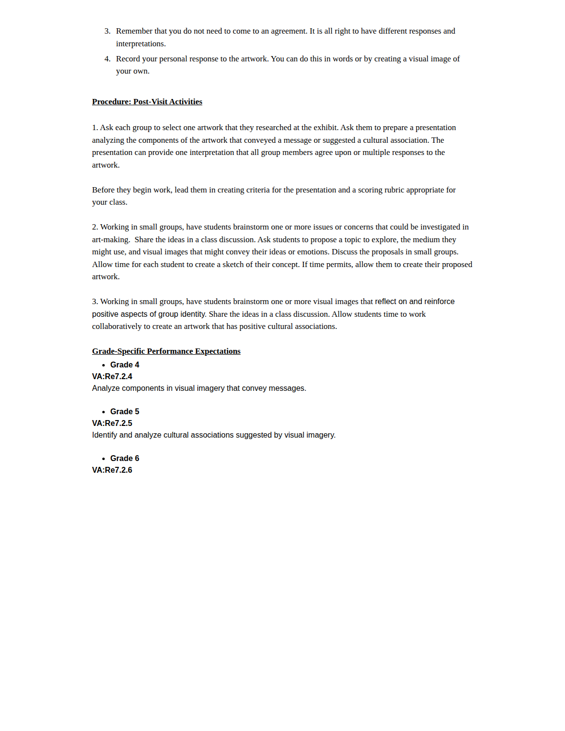Remember that you do not need to come to an agreement. It is all right to have different responses and interpretations.
Record your personal response to the artwork. You can do this in words or by creating a visual image of your own.
Procedure: Post-Visit Activities
1. Ask each group to select one artwork that they researched at the exhibit. Ask them to prepare a presentation analyzing the components of the artwork that conveyed a message or suggested a cultural association. The presentation can provide one interpretation that all group members agree upon or multiple responses to the artwork.
Before they begin work, lead them in creating criteria for the presentation and a scoring rubric appropriate for your class.
2. Working in small groups, have students brainstorm one or more issues or concerns that could be investigated in art-making. Share the ideas in a class discussion. Ask students to propose a topic to explore, the medium they might use, and visual images that might convey their ideas or emotions. Discuss the proposals in small groups. Allow time for each student to create a sketch of their concept. If time permits, allow them to create their proposed artwork.
3. Working in small groups, have students brainstorm one or more visual images that reflect on and reinforce positive aspects of group identity. Share the ideas in a class discussion. Allow students time to work collaboratively to create an artwork that has positive cultural associations.
Grade-Specific Performance Expectations
Grade 4
VA:Re7.2.4
Analyze components in visual imagery that convey messages.
Grade 5
VA:Re7.2.5
Identify and analyze cultural associations suggested by visual imagery.
Grade 6
VA:Re7.2.6